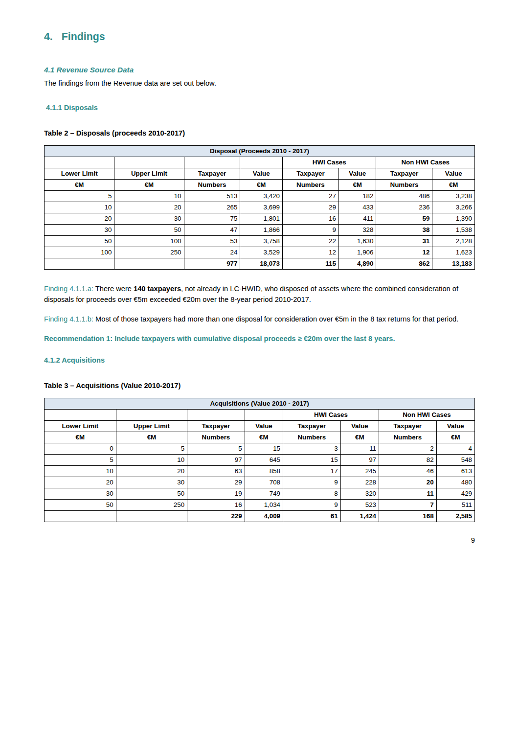4. Findings
4.1 Revenue Source Data
The findings from the Revenue data are set out below.
4.1.1 Disposals
Table 2 – Disposals (proceeds 2010-2017)
| Disposal (Proceeds 2010 - 2017) |
| | | | | HWI Cases | Non HWI Cases |
| Lower Limit | Upper Limit | Taxpayer | Value | Taxpayer | Value | Taxpayer | Value |
| €M | €M | Numbers | €M | Numbers | €M | Numbers | €M |
| 5 | 10 | 513 | 3,420 | 27 | 182 | 486 | 3,238 |
| 10 | 20 | 265 | 3,699 | 29 | 433 | 236 | 3,266 |
| 20 | 30 | 75 | 1,801 | 16 | 411 | 59 | 1,390 |
| 30 | 50 | 47 | 1,866 | 9 | 328 | 38 | 1,538 |
| 50 | 100 | 53 | 3,758 | 22 | 1,630 | 31 | 2,128 |
| 100 | 250 | 24 | 3,529 | 12 | 1,906 | 12 | 1,623 |
| | | 977 | 18,073 | 115 | 4,890 | 862 | 13,183 |
Finding 4.1.1.a: There were 140 taxpayers, not already in LC-HWID, who disposed of assets where the combined consideration of disposals for proceeds over €5m exceeded €20m over the 8-year period 2010-2017.
Finding 4.1.1.b: Most of those taxpayers had more than one disposal for consideration over €5m in the 8 tax returns for that period.
Recommendation 1: Include taxpayers with cumulative disposal proceeds ≥ €20m over the last 8 years.
4.1.2 Acquisitions
Table 3 – Acquisitions (Value 2010-2017)
| Acquisitions (Value 2010 - 2017) |
| | | | | HWI Cases | Non HWI Cases |
| Lower Limit | Upper Limit | Taxpayer | Value | Taxpayer | Value | Taxpayer | Value |
| €M | €M | Numbers | €M | Numbers | €M | Numbers | €M |
| 0 | 5 | 5 | 15 | 3 | 11 | 2 | 4 |
| 5 | 10 | 97 | 645 | 15 | 97 | 82 | 548 |
| 10 | 20 | 63 | 858 | 17 | 245 | 46 | 613 |
| 20 | 30 | 29 | 708 | 9 | 228 | 20 | 480 |
| 30 | 50 | 19 | 749 | 8 | 320 | 11 | 429 |
| 50 | 250 | 16 | 1,034 | 9 | 523 | 7 | 511 |
| | | 229 | 4,009 | 61 | 1,424 | 168 | 2,585 |
9